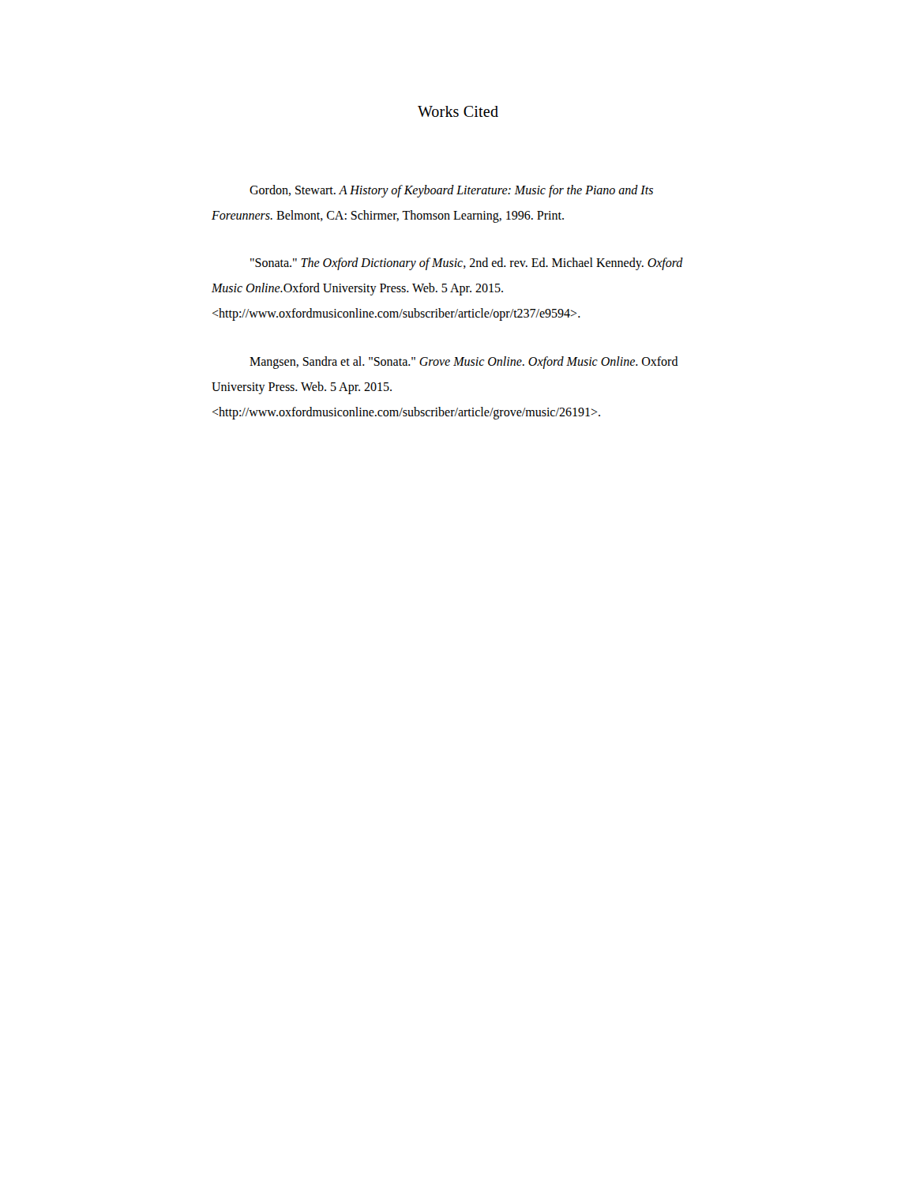Works Cited
Gordon, Stewart. A History of Keyboard Literature: Music for the Piano and Its Foreunners. Belmont, CA: Schirmer, Thomson Learning, 1996. Print.
"Sonata." The Oxford Dictionary of Music, 2nd ed. rev. Ed. Michael Kennedy. Oxford Music Online.Oxford University Press. Web. 5 Apr. 2015. <http://www.oxfordmusiconline.com/subscriber/article/opr/t237/e9594>.
Mangsen, Sandra et al. "Sonata." Grove Music Online. Oxford Music Online. Oxford University Press. Web. 5 Apr. 2015. <http://www.oxfordmusiconline.com/subscriber/article/grove/music/26191>.